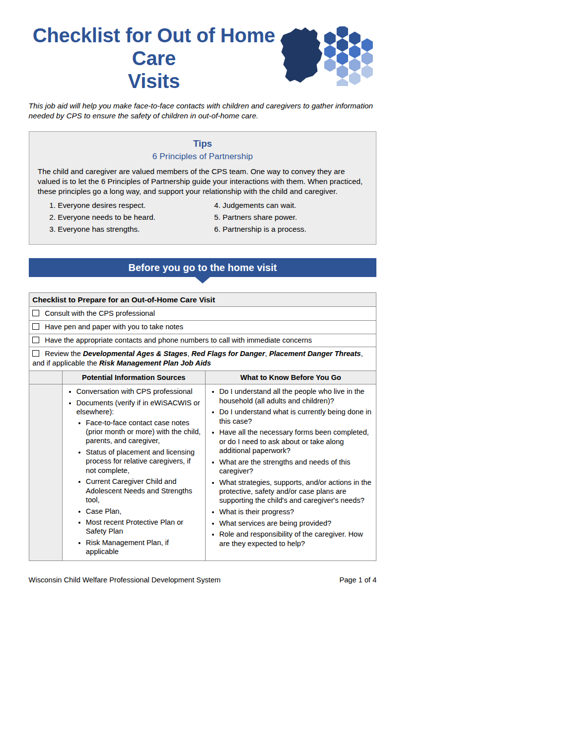Checklist for Out of Home Care
Visits
This job aid will help you make face-to-face contacts with children and caregivers to gather information needed by CPS to ensure the safety of children in out-of-home care.
Tips
6 Principles of Partnership
The child and caregiver are valued members of the CPS team. One way to convey they are valued is to let the 6 Principles of Partnership guide your interactions with them. When practiced, these principles go a long way, and support your relationship with the child and caregiver.
Everyone desires respect.
Everyone needs to be heard.
Everyone has strengths.
Judgements can wait.
Partners share power.
Partnership is a process.
Before you go to the home visit
| Checklist to Prepare for an Out-of-Home Care Visit |
| Consult with the CPS professional |
| Have pen and paper with you to take notes |
| Have the appropriate contacts and phone numbers to call with immediate concerns |
| Review the Developmental Ages & Stages , Red Flags for Danger , Placement Danger Threats , and if applicable the Risk Management Plan Job Aids |
| | Potential Information Sources | What to Know Before You Go |
| | Conversation with CPS professional Documents (verify if in eWiSACWIS or elsewhere): Face-to-face contact case notes (prior month or more) with the child, parents, and caregiver, Status of placement and licensing process for relative caregivers, if not complete, Current Caregiver Child and Adolescent Needs and Strengths tool, Case Plan, Most recent Protective Plan or Safety Plan Risk Management Plan, if applicable | Do I understand all the people who live in the household (all adults and children)? Do I understand what is currently being done in this case? Have all the necessary forms been completed, or do I need to ask about or take along additional paperwork? What are the strengths and needs of this caregiver? What strategies, supports, and/or actions in the protective, safety and/or case plans are supporting the child's and caregiver's needs? What is their progress? What services are being provided? Role and responsibility of the caregiver. How are they expected to help? |
Wisconsin Child Welfare Professional Development System
Page 1 of 4